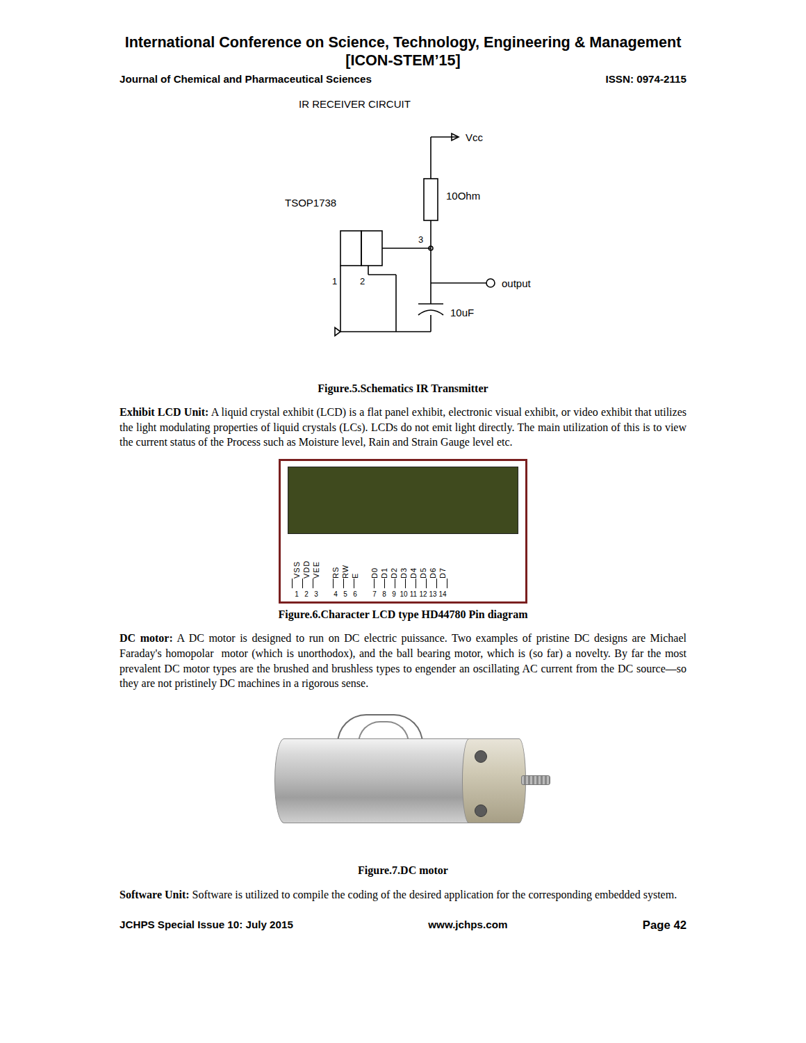International Conference on Science, Technology, Engineering & Management
[ICON-STEM’15]
Journal of Chemical and Pharmaceutical Sciences ISSN: 0974-2115
IR RECEIVER CIRCUIT Vcc 10Ohm TSOP1738 1 2 3 output 10uF
Figure.5.Schematics IR Transmitter
Exhibit LCD Unit: A liquid crystal exhibit (LCD) is a flat panel exhibit, electronic visual exhibit, or video exhibit that utilizes the light modulating properties of liquid crystals (LCs). LCDs do not emit light directly. The main utilization of this is to view the current status of the Process such as Moisture level, Rain and Strain Gauge level etc.
VSS VDD VEE RS RW E D0 D1 D2 D3 D4 D5 D6 D7
1
2
3
4
5
6
7
8
9
10
11
12
13
14
Figure.6.Character LCD type HD44780 Pin diagram
DC motor: A DC motor is designed to run on DC electric puissance. Two examples of pristine DC designs are Michael Faraday's homopolar motor (which is unorthodox), and the ball bearing motor, which is (so far) a novelty. By far the most prevalent DC motor types are the brushed and brushless types to engender an oscillating AC current from the DC source—so they are not pristinely DC machines in a rigorous sense.
Figure.7.DC motor
Software Unit: Software is utilized to compile the coding of the desired application for the corresponding embedded system.
JCHPS Special Issue 10: July 2015 www.jchps.com Page 42